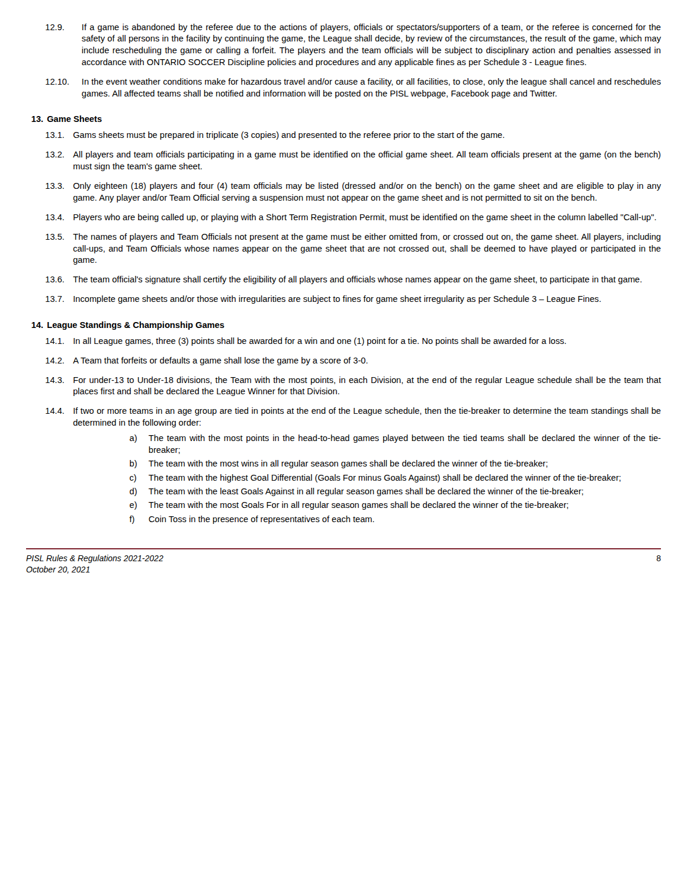12.9.
If a game is abandoned by the referee due to the actions of players, officials or spectators/supporters of a team, or the referee is concerned for the safety of all persons in the facility by continuing the game, the League shall decide, by review of the circumstances, the result of the game, which may include rescheduling the game or calling a forfeit. The players and the team officials will be subject to disciplinary action and penalties assessed in accordance with ONTARIO SOCCER Discipline policies and procedures and any applicable fines as per Schedule 3 - League fines.
12.10.
In the event weather conditions make for hazardous travel and/or cause a facility, or all facilities, to close, only the league shall cancel and reschedules games. All affected teams shall be notified and information will be posted on the PISL webpage, Facebook page and Twitter.
13. Game Sheets
13.1.
Gams sheets must be prepared in triplicate (3 copies) and presented to the referee prior to the start of the game.
13.2.
All players and team officials participating in a game must be identified on the official game sheet. All team officials present at the game (on the bench) must sign the team's game sheet.
13.3.
Only eighteen (18) players and four (4) team officials may be listed (dressed and/or on the bench) on the game sheet and are eligible to play in any game. Any player and/or Team Official serving a suspension must not appear on the game sheet and is not permitted to sit on the bench.
13.4.
Players who are being called up, or playing with a Short Term Registration Permit, must be identified on the game sheet in the column labelled "Call-up".
13.5.
The names of players and Team Officials not present at the game must be either omitted from, or crossed out on, the game sheet. All players, including call-ups, and Team Officials whose names appear on the game sheet that are not crossed out, shall be deemed to have played or participated in the game.
13.6.
The team official's signature shall certify the eligibility of all players and officials whose names appear on the game sheet, to participate in that game.
13.7.
Incomplete game sheets and/or those with irregularities are subject to fines for game sheet irregularity as per Schedule 3 – League Fines.
14. League Standings & Championship Games
14.1.
In all League games, three (3) points shall be awarded for a win and one (1) point for a tie. No points shall be awarded for a loss.
14.2.
A Team that forfeits or defaults a game shall lose the game by a score of 3-0.
14.3.
For under-13 to Under-18 divisions, the Team with the most points, in each Division, at the end of the regular League schedule shall be the team that places first and shall be declared the League Winner for that Division.
14.4.
If two or more teams in an age group are tied in points at the end of the League schedule, then the tie-breaker to determine the team standings shall be determined in the following order:
a) The team with the most points in the head-to-head games played between the tied teams shall be declared the winner of the tie-breaker;
b) The team with the most wins in all regular season games shall be declared the winner of the tie-breaker;
c) The team with the highest Goal Differential (Goals For minus Goals Against) shall be declared the winner of the tie-breaker;
d) The team with the least Goals Against in all regular season games shall be declared the winner of the tie-breaker;
e) The team with the most Goals For in all regular season games shall be declared the winner of the tie-breaker;
f) Coin Toss in the presence of representatives of each team.
PISL Rules & Regulations 2021-2022
October 20, 2021
8